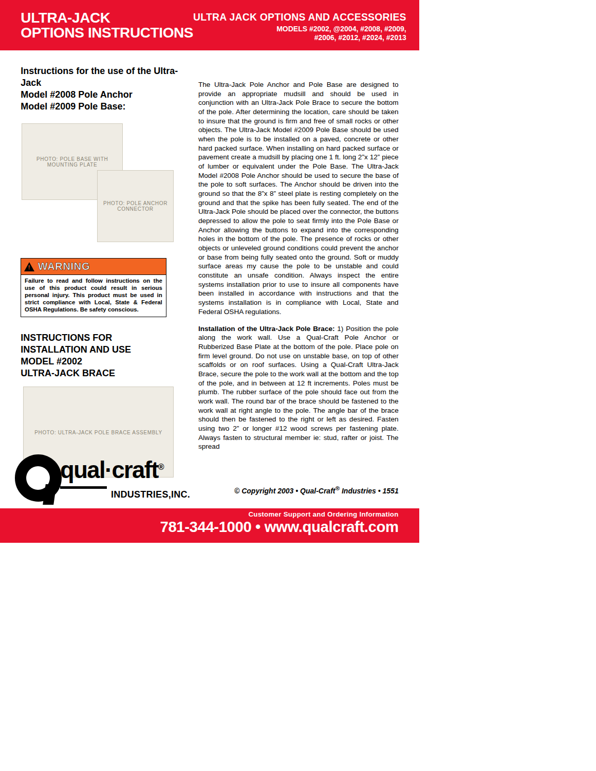ULTRA-JACK
OPTIONS INSTRUCTIONS
ULTRA JACK OPTIONS AND ACCESSORIES
MODELS #2002, @2004, #2008, #2009,
#2006, #2012, #2024, #2013
Instructions for the use of the Ultra-Jack
Model #2008 Pole Anchor
Model #2009 Pole Base:
Photo: Pole Base with mounting plate
Photo: Pole Anchor connector
WARNING
Failure to read and follow instructions on the use of this product could result in serious personal injury. This product must be used in strict compliance with Local, State & Federal OSHA Regulations. Be safety conscious.
INSTRUCTIONS FOR
INSTALLATION AND USE
MODEL #2002
ULTRA-JACK BRACE
Photo: Ultra-Jack Pole Brace assembly
The Ultra-Jack Pole Anchor and Pole Base are designed to provide an appropriate mudsill and should be used in conjunction with an Ultra-Jack Pole Brace to secure the bottom of the pole. After determining the location, care should be taken to insure that the ground is firm and free of small rocks or other objects. The Ultra-Jack Model #2009 Pole Base should be used when the pole is to be installed on a paved, concrete or other hard packed surface. When installing on hard packed surface or pavement create a mudsill by placing one 1 ft. long 2”x 12” piece of lumber or equivalent under the Pole Base. The Ultra-Jack Model #2008 Pole Anchor should be used to secure the base of the pole to soft surfaces. The Anchor should be driven into the ground so that the 8”x 8” steel plate is resting completely on the ground and that the spike has been fully seated. The end of the Ultra-Jack Pole should be placed over the connector, the buttons depressed to allow the pole to seat firmly into the Pole Base or Anchor allowing the buttons to expand into the corresponding holes in the bottom of the pole. The presence of rocks or other objects or unleveled ground conditions could prevent the anchor or base from being fully seated onto the ground. Soft or muddy surface areas my cause the pole to be unstable and could constitute an unsafe condition. Always inspect the entire systems installation prior to use to insure all components have been installed in accordance with instructions and that the systems installation is in compliance with Local, State and Federal OSHA regulations.
Installation of the Ultra-Jack Pole Brace: 1) Position the pole along the work wall. Use a Qual-Craft Pole Anchor or Rubberized Base Plate at the bottom of the pole. Place pole on firm level ground. Do not use on unstable base, on top of other scaffolds or on roof surfaces. Using a Qual-Craft Ultra-Jack Brace, secure the pole to the work wall at the bottom and the top of the pole, and in between at 12 ft increments. Poles must be plumb. The rubber surface of the pole should face out from the work wall. The round bar of the brace should be fastened to the work wall at right angle to the pole. The angle bar of the brace should then be fastened to the right or left as desired. Fasten using two 2” or longer #12 wood screws per fastening plate. Always fasten to structural member ie: stud, rafter or joist. The spread
qual·craft®
INDUSTRIES,INC.
© Copyright 2003 • Qual-Craft® Industries • 1551
Customer Support and Ordering Information
781-344-1000 • www.qualcraft.com